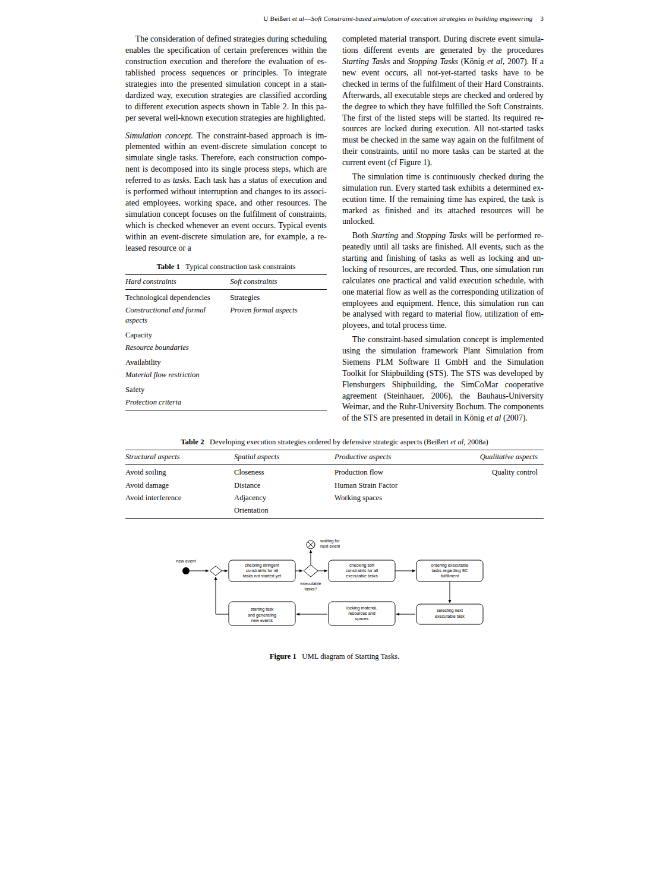U Beißert et al—Soft Constraint-based simulation of execution strategies in building engineering 3
The consideration of defined strategies during scheduling enables the specification of certain preferences within the construction execution and therefore the evaluation of established process sequences or principles. To integrate strategies into the presented simulation concept in a standardized way, execution strategies are classified according to different execution aspects shown in Table 2. In this paper several well-known execution strategies are highlighted.
Simulation concept. The constraint-based approach is implemented within an event-discrete simulation concept to simulate single tasks. Therefore, each construction component is decomposed into its single process steps, which are referred to as tasks. Each task has a status of execution and is performed without interruption and changes to its associated employees, working space, and other resources. The simulation concept focuses on the fulfilment of constraints, which is checked whenever an event occurs. Typical events within an event-discrete simulation are, for example, a released resource or a
Table 1 Typical construction task constraints
| Hard constraints | Soft constraints |
| --- | --- |
| Technological dependencies | Strategies |
| Constructional and formal aspects | Proven formal aspects |
| Capacity | |
| Resource boundaries | |
| Availability | |
| Material flow restriction | |
| Safety | |
| Protection criteria | |
completed material transport. During discrete event simulations different events are generated by the procedures Starting Tasks and Stopping Tasks (König et al, 2007). If a new event occurs, all not-yet-started tasks have to be checked in terms of the fulfilment of their Hard Constraints. Afterwards, all executable steps are checked and ordered by the degree to which they have fulfilled the Soft Constraints. The first of the listed steps will be started. Its required resources are locked during execution. All not-started tasks must be checked in the same way again on the fulfilment of their constraints, until no more tasks can be started at the current event (cf Figure 1).
The simulation time is continuously checked during the simulation run. Every started task exhibits a determined execution time. If the remaining time has expired, the task is marked as finished and its attached resources will be unlocked.
Both Starting and Stopping Tasks will be performed repeatedly until all tasks are finished. All events, such as the starting and finishing of tasks as well as locking and unlocking of resources, are recorded. Thus, one simulation run calculates one practical and valid execution schedule, with one material flow as well as the corresponding utilization of employees and equipment. Hence, this simulation run can be analysed with regard to material flow, utilization of employees, and total process time.
The constraint-based simulation concept is implemented using the simulation framework Plant Simulation from Siemens PLM Software II GmbH and the Simulation Toolkit for Shipbuilding (STS). The STS was developed by Flensburgers Shipbuilding, the SimCoMar cooperative agreement (Steinhauer, 2006), the Bauhaus-University Weimar, and the Ruhr-University Bochum. The components of the STS are presented in detail in König et al (2007).
Table 2 Developing execution strategies ordered by defensive strategic aspects (Beißert et al , 2008a)
| Structural aspects | Spatial aspects | Productive aspects | Qualitative aspects |
| --- | --- | --- | --- |
| Avoid soiling | Closeness | Production flow | Quality control |
| Avoid damage | Distance | Human Strain Factor | |
| Avoid interference | Adjacency | Working spaces | |
| | Orientation | | |
new event checking stringent constraints for all tasks not started yet executable tasks? waiting for next event checking soft constraints for all executable tasks ordering executable tasks regarding SC fulfillment selecting next executable task locking material, resources and spaces starting task and generating new events
Figure 1 UML diagram of Starting Tasks.